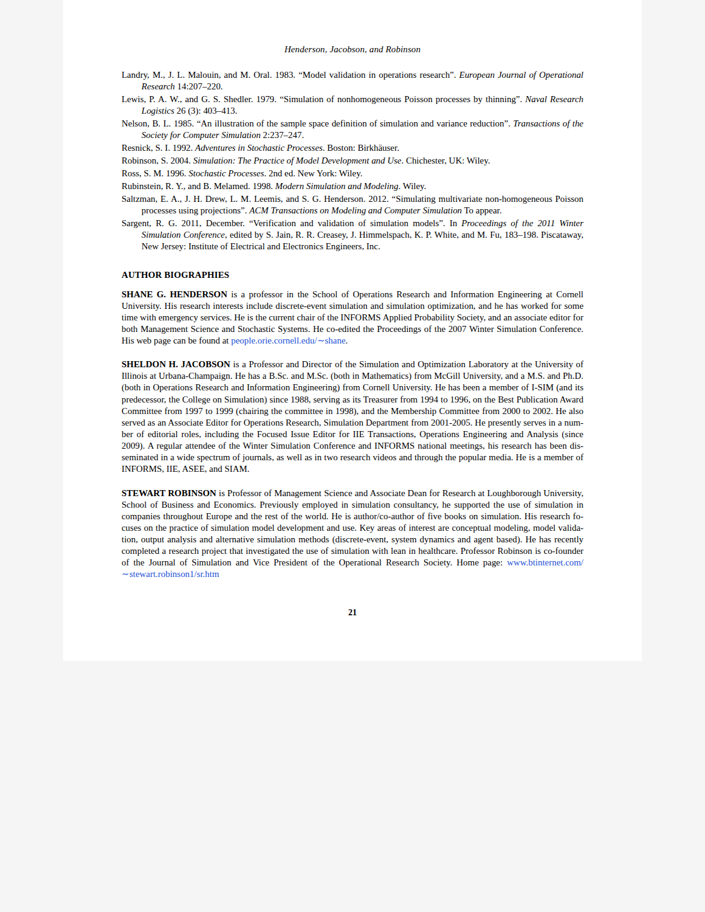Henderson, Jacobson, and Robinson
Landry, M., J. L. Malouin, and M. Oral. 1983. “Model validation in operations research”. European Journal of Operational Research 14:207–220.
Lewis, P. A. W., and G. S. Shedler. 1979. “Simulation of nonhomogeneous Poisson processes by thinning”. Naval Research Logistics 26 (3): 403–413.
Nelson, B. L. 1985. “An illustration of the sample space definition of simulation and variance reduction”. Transactions of the Society for Computer Simulation 2:237–247.
Resnick, S. I. 1992. Adventures in Stochastic Processes. Boston: Birkhäuser.
Robinson, S. 2004. Simulation: The Practice of Model Development and Use. Chichester, UK: Wiley.
Ross, S. M. 1996. Stochastic Processes. 2nd ed. New York: Wiley.
Rubinstein, R. Y., and B. Melamed. 1998. Modern Simulation and Modeling. Wiley.
Saltzman, E. A., J. H. Drew, L. M. Leemis, and S. G. Henderson. 2012. “Simulating multivariate non-homogeneous Poisson processes using projections”. ACM Transactions on Modeling and Computer Simulation To appear.
Sargent, R. G. 2011, December. “Verification and validation of simulation models”. In Proceedings of the 2011 Winter Simulation Conference, edited by S. Jain, R. R. Creasey, J. Himmelspach, K. P. White, and M. Fu, 183–198. Piscataway, New Jersey: Institute of Electrical and Electronics Engineers, Inc.
AUTHOR BIOGRAPHIES
SHANE G. HENDERSON is a professor in the School of Operations Research and Information Engineering at Cornell University. His research interests include discrete-event simulation and simulation optimization, and he has worked for some time with emergency services. He is the current chair of the INFORMS Applied Probability Society, and an associate editor for both Management Science and Stochastic Systems. He co-edited the Proceedings of the 2007 Winter Simulation Conference. His web page can be found at people.orie.cornell.edu/∼shane.
SHELDON H. JACOBSON is a Professor and Director of the Simulation and Optimization Laboratory at the University of Illinois at Urbana-Champaign. He has a B.Sc. and M.Sc. (both in Mathematics) from McGill University, and a M.S. and Ph.D. (both in Operations Research and Information Engineering) from Cornell University. He has been a member of I-SIM (and its predecessor, the College on Simulation) since 1988, serving as its Treasurer from 1994 to 1996, on the Best Publication Award Committee from 1997 to 1999 (chairing the committee in 1998), and the Membership Committee from 2000 to 2002. He also served as an Associate Editor for Operations Research, Simulation Department from 2001-2005. He presently serves in a number of editorial roles, including the Focused Issue Editor for IIE Transactions, Operations Engineering and Analysis (since 2009). A regular attendee of the Winter Simulation Conference and INFORMS national meetings, his research has been disseminated in a wide spectrum of journals, as well as in two research videos and through the popular media. He is a member of INFORMS, IIE, ASEE, and SIAM.
STEWART ROBINSON is Professor of Management Science and Associate Dean for Research at Loughborough University, School of Business and Economics. Previously employed in simulation consultancy, he supported the use of simulation in companies throughout Europe and the rest of the world. He is author/co-author of five books on simulation. His research focuses on the practice of simulation model development and use. Key areas of interest are conceptual modeling, model validation, output analysis and alternative simulation methods (discrete-event, system dynamics and agent based). He has recently completed a research project that investigated the use of simulation with lean in healthcare. Professor Robinson is co-founder of the Journal of Simulation and Vice President of the Operational Research Society. Home page: www.btinternet.com/∼stewart.robinson1/sr.htm
21